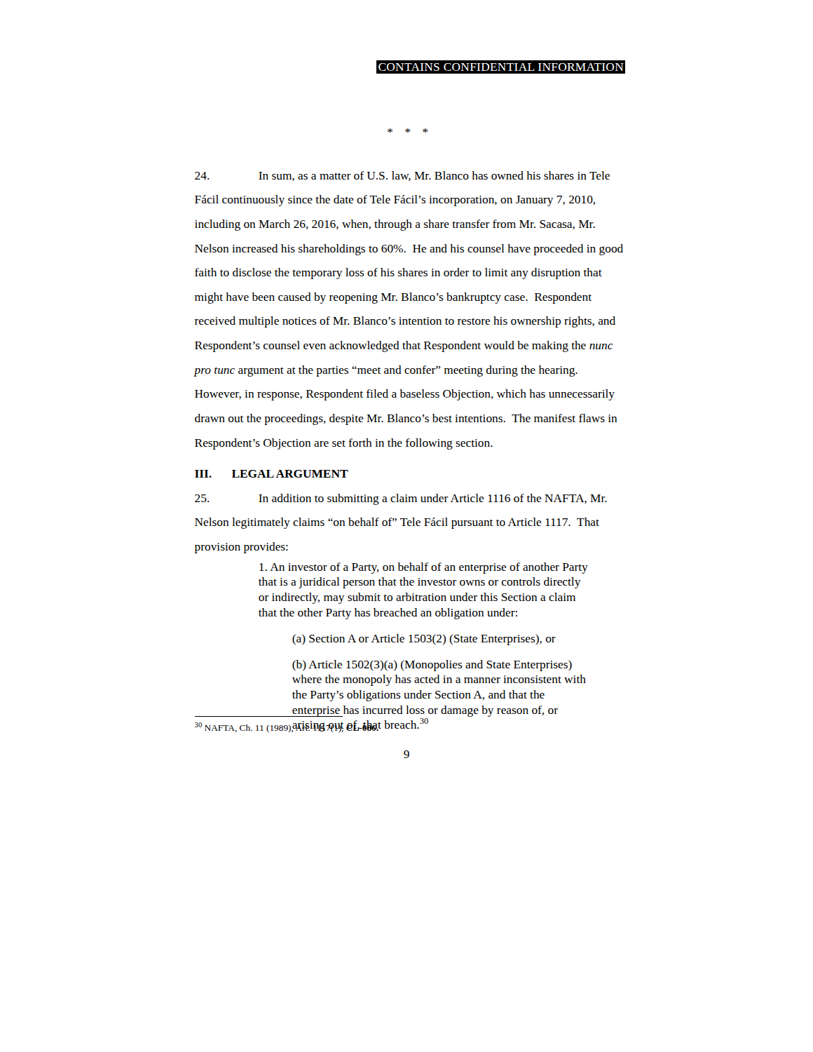CONTAINS CONFIDENTIAL INFORMATION
* * *
24. In sum, as a matter of U.S. law, Mr. Blanco has owned his shares in Tele Fácil continuously since the date of Tele Fácil’s incorporation, on January 7, 2010, including on March 26, 2016, when, through a share transfer from Mr. Sacasa, Mr. Nelson increased his shareholdings to 60%. He and his counsel have proceeded in good faith to disclose the temporary loss of his shares in order to limit any disruption that might have been caused by reopening Mr. Blanco’s bankruptcy case. Respondent received multiple notices of Mr. Blanco’s intention to restore his ownership rights, and Respondent’s counsel even acknowledged that Respondent would be making the nunc pro tunc argument at the parties “meet and confer” meeting during the hearing. However, in response, Respondent filed a baseless Objection, which has unnecessarily drawn out the proceedings, despite Mr. Blanco’s best intentions. The manifest flaws in Respondent’s Objection are set forth in the following section.
III. LEGAL ARGUMENT
25. In addition to submitting a claim under Article 1116 of the NAFTA, Mr. Nelson legitimately claims “on behalf of” Tele Fácil pursuant to Article 1117. That provision provides:
1. An investor of a Party, on behalf of an enterprise of another Party that is a juridical person that the investor owns or controls directly or indirectly, may submit to arbitration under this Section a claim that the other Party has breached an obligation under:
(a) Section A or Article 1503(2) (State Enterprises), or
(b) Article 1502(3)(a) (Monopolies and State Enterprises) where the monopoly has acted in a manner inconsistent with the Party’s obligations under Section A, and that the enterprise has incurred loss or damage by reason of, or arising out of, that breach.30
30 NAFTA, Ch. 11 (1989), Art. 1117(1), CL-086.
9